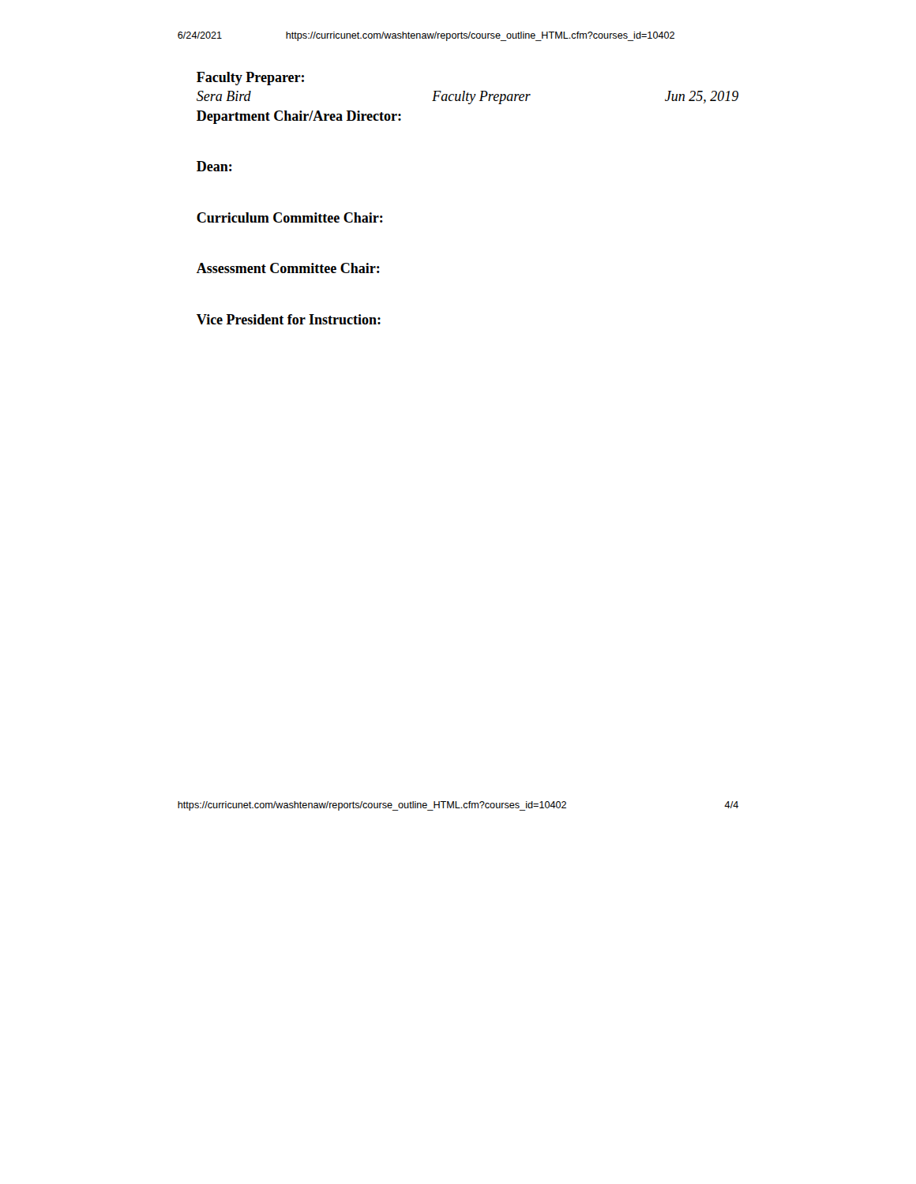6/24/2021 https://curricunet.com/washtenaw/reports/course_outline_HTML.cfm?courses_id=10402
Faculty Preparer:
Sera Bird Faculty Preparer Jun 25, 2019
Department Chair/Area Director:
Dean:
Curriculum Committee Chair:
Assessment Committee Chair:
Vice President for Instruction:
https://curricunet.com/washtenaw/reports/course_outline_HTML.cfm?courses_id=10402 4/4